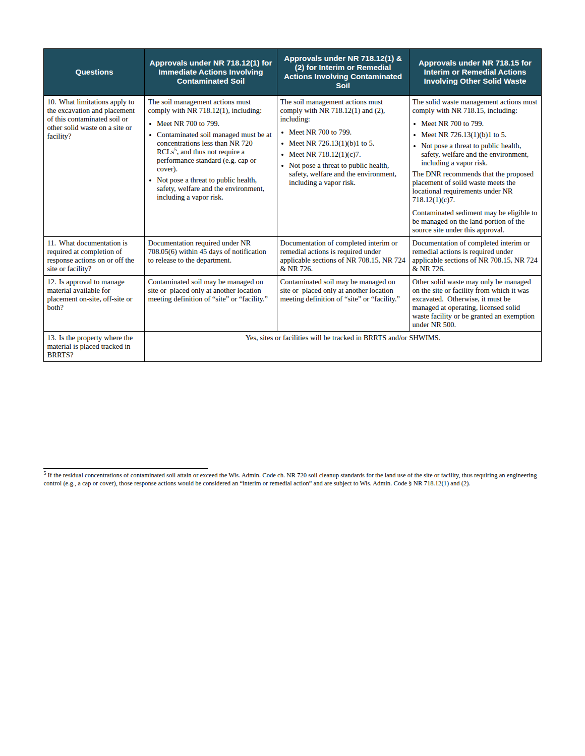| Questions | Approvals under NR 718.12(1) for Immediate Actions Involving Contaminated Soil | Approvals under NR 718.12(1) & (2) for Interim or Remedial Actions Involving Contaminated Soil | Approvals under NR 718.15 for Interim or Remedial Actions Involving Other Solid Waste |
| --- | --- | --- | --- |
| 10. What limitations apply to the excavation and placement of this contaminated soil or other solid waste on a site or facility? | The soil management actions must comply with NR 718.12(1), including: Meet NR 700 to 799. Contaminated soil managed must be at concentrations less than NR 720 RCLs 5 , and thus not require a performance standard (e.g. cap or cover). Not pose a threat to public health, safety, welfare and the environment, including a vapor risk. | The soil management actions must comply with NR 718.12(1) and (2), including: Meet NR 700 to 799. Meet NR 726.13(1)(b)1 to 5. Meet NR 718.12(1)(c)7. Not pose a threat to public health, safety, welfare and the environment, including a vapor risk. | The solid waste management actions must comply with NR 718.15, including: Meet NR 700 to 799. Meet NR 726.13(1)(b)1 to 5. Not pose a threat to public health, safety, welfare and the environment, including a vapor risk. The DNR recommends that the proposed placement of soild waste meets the locational requirements under NR 718.12(1)(c)7. Contaminated sediment may be eligible to be managed on the land portion of the source site under this approval. |
| 11. What documentation is required at completion of response actions on or off the site or facility? | Documentation required under NR 708.05(6) within 45 days of notification to release to the department. | Documentation of completed interim or remedial actions is required under applicable sections of NR 708.15, NR 724 & NR 726. | Documentation of completed interim or remedial actions is required under applicable sections of NR 708.15, NR 724 & NR 726. |
| 12. Is approval to manage material available for placement on-site, off-site or both? | Contaminated soil may be managed on site or placed only at another location meeting definition of “site” or “facility.” | Contaminated soil may be managed on site or placed only at another location meeting definition of “site” or “facility.” | Other solid waste may only be managed on the site or facility from which it was excavated. Otherwise, it must be managed at operating, licensed solid waste facility or be granted an exemption under NR 500. |
| 13. Is the property where the material is placed tracked in BRRTS? | Yes, sites or facilities will be tracked in BRRTS and/or SHWIMS. |
5 If the residual concentrations of contaminated soil attain or exceed the Wis. Admin. Code ch. NR 720 soil cleanup standards for the land use of the site or facility, thus requiring an engineering control (e.g., a cap or cover), those response actions would be considered an “interim or remedial action” and are subject to Wis. Admin. Code § NR 718.12(1) and (2).